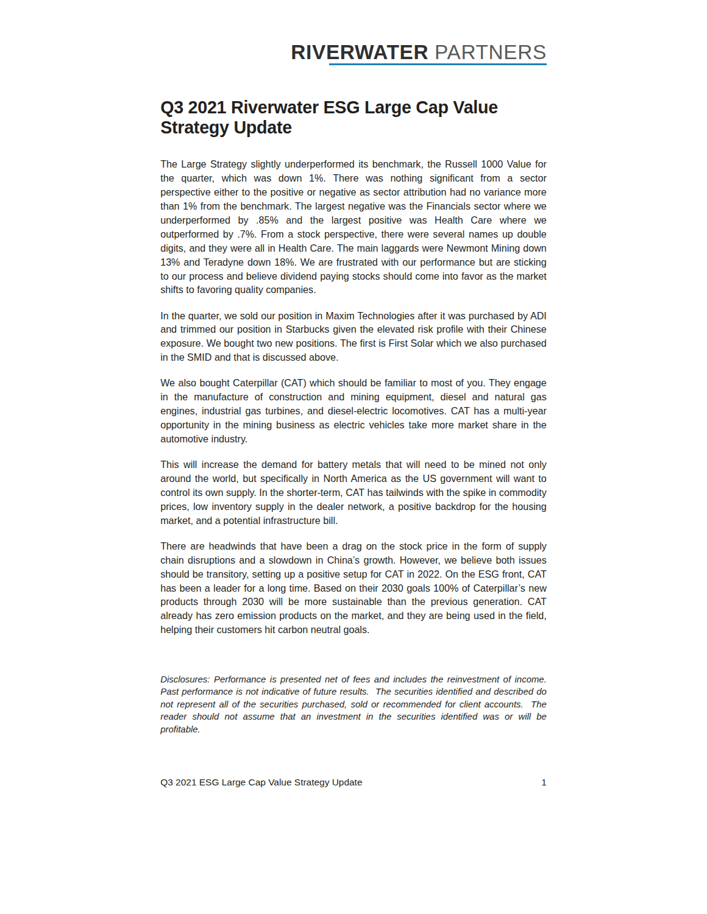RIVERWATER PARTNERS
Q3 2021 Riverwater ESG Large Cap Value Strategy Update
The Large Strategy slightly underperformed its benchmark, the Russell 1000 Value for the quarter, which was down 1%. There was nothing significant from a sector perspective either to the positive or negative as sector attribution had no variance more than 1% from the benchmark. The largest negative was the Financials sector where we underperformed by .85% and the largest positive was Health Care where we outperformed by .7%. From a stock perspective, there were several names up double digits, and they were all in Health Care. The main laggards were Newmont Mining down 13% and Teradyne down 18%. We are frustrated with our performance but are sticking to our process and believe dividend paying stocks should come into favor as the market shifts to favoring quality companies.
In the quarter, we sold our position in Maxim Technologies after it was purchased by ADI and trimmed our position in Starbucks given the elevated risk profile with their Chinese exposure. We bought two new positions. The first is First Solar which we also purchased in the SMID and that is discussed above.
We also bought Caterpillar (CAT) which should be familiar to most of you. They engage in the manufacture of construction and mining equipment, diesel and natural gas engines, industrial gas turbines, and diesel-electric locomotives. CAT has a multi-year opportunity in the mining business as electric vehicles take more market share in the automotive industry.
This will increase the demand for battery metals that will need to be mined not only around the world, but specifically in North America as the US government will want to control its own supply. In the shorter-term, CAT has tailwinds with the spike in commodity prices, low inventory supply in the dealer network, a positive backdrop for the housing market, and a potential infrastructure bill.
There are headwinds that have been a drag on the stock price in the form of supply chain disruptions and a slowdown in China’s growth. However, we believe both issues should be transitory, setting up a positive setup for CAT in 2022. On the ESG front, CAT has been a leader for a long time. Based on their 2030 goals 100% of Caterpillar’s new products through 2030 will be more sustainable than the previous generation. CAT already has zero emission products on the market, and they are being used in the field, helping their customers hit carbon neutral goals.
Disclosures: Performance is presented net of fees and includes the reinvestment of income. Past performance is not indicative of future results. The securities identified and described do not represent all of the securities purchased, sold or recommended for client accounts. The reader should not assume that an investment in the securities identified was or will be profitable.
Q3 2021 ESG Large Cap Value Strategy Update 1